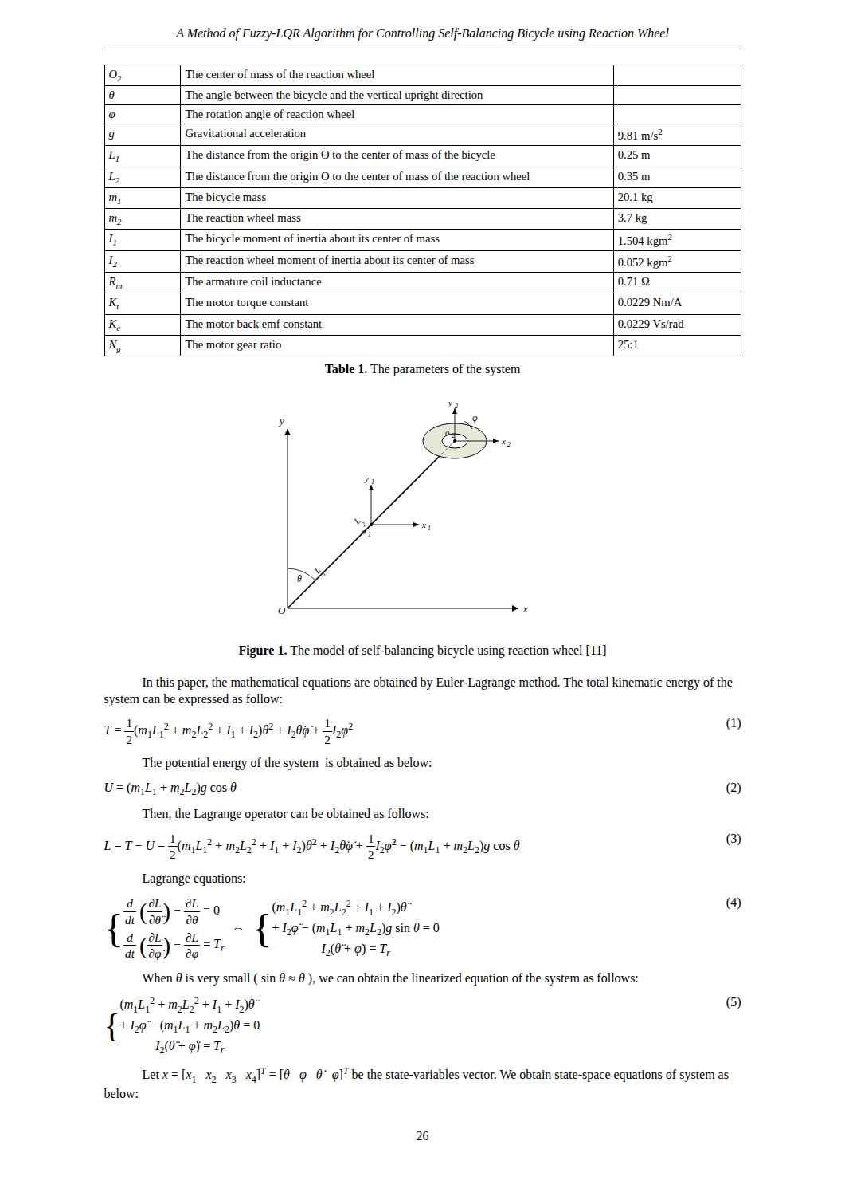A Method of Fuzzy-LQR Algorithm for Controlling Self-Balancing Bicycle using Reaction Wheel
| O 2 | The center of mass of the reaction wheel | |
| θ | The angle between the bicycle and the vertical upright direction | |
| φ | The rotation angle of reaction wheel | |
| g | Gravitational acceleration | 9.81 m/s 2 |
| L 1 | The distance from the origin O to the center of mass of the bicycle | 0.25 m |
| L 2 | The distance from the origin O to the center of mass of the reaction wheel | 0.35 m |
| m 1 | The bicycle mass | 20.1 kg |
| m 2 | The reaction wheel mass | 3.7 kg |
| I 1 | The bicycle moment of inertia about its center of mass | 1.504 kgm 2 |
| I 2 | The reaction wheel moment of inertia about its center of mass | 0.052 kgm 2 |
| R m | The armature coil inductance | 0.71 Ω |
| K t | The motor torque constant | 0.0229 Nm/A |
| K e | The motor back emf constant | 0.0229 Vs/rad |
| N g | The motor gear ratio | 25:1 |
Table 1. The parameters of the system
O x y θ o 1 x 1 y 1 o 2 x 2 y 2 φ L 1 L 2
Figure 1. The model of self-balancing bicycle using reaction wheel [11]
In this paper, the mathematical equations are obtained by Euler-Lagrange method. The total kinematic energy of the system can be expressed as follow:
(1) T = 12(m1L12 + m2L22 + I1 + I2)θ̇2 + I2θ̇φ̇ + 12 I2φ̇2
The potential energy of the system is obtained as below:
(2) U = (m1L1 + m2L2)g cos θ
Then, the Lagrange operator can be obtained as follows:
(3) L = T − U = 12(m1L12 + m2L22 + I1 + I2)θ̇2 + I2θ̇φ̇ + 12 I2φ̇2 − (m1L1 + m2L2)g cos θ
Lagrange equations:
(4) {
ddt (∂L∂θ̈) − ∂L∂θ = 0
ddt (∂L∂φ̇) − ∂L∂φ = Tr
⇔ {
(m1L12 + m2L22 + I1 + I2)θ̈
+ I2φ̈ − (m1L1 + m2L2)g sin θ = 0
I2(θ̈ + φ̈) = Tr
When θ is very small ( sin θ ≈ θ ), we can obtain the linearized equation of the system as follows:
(5) {
(m1L12 + m2L22 + I1 + I2)θ̈
+ I2φ̈ − (m1L1 + m2L2)θ = 0
I2(θ̈ + φ̈) = Tr
Let x = [x1 x2 x3 x4]T = [θ φ θ̇ φ̇]T be the state-variables vector. We obtain state-space equations of system as below:
26